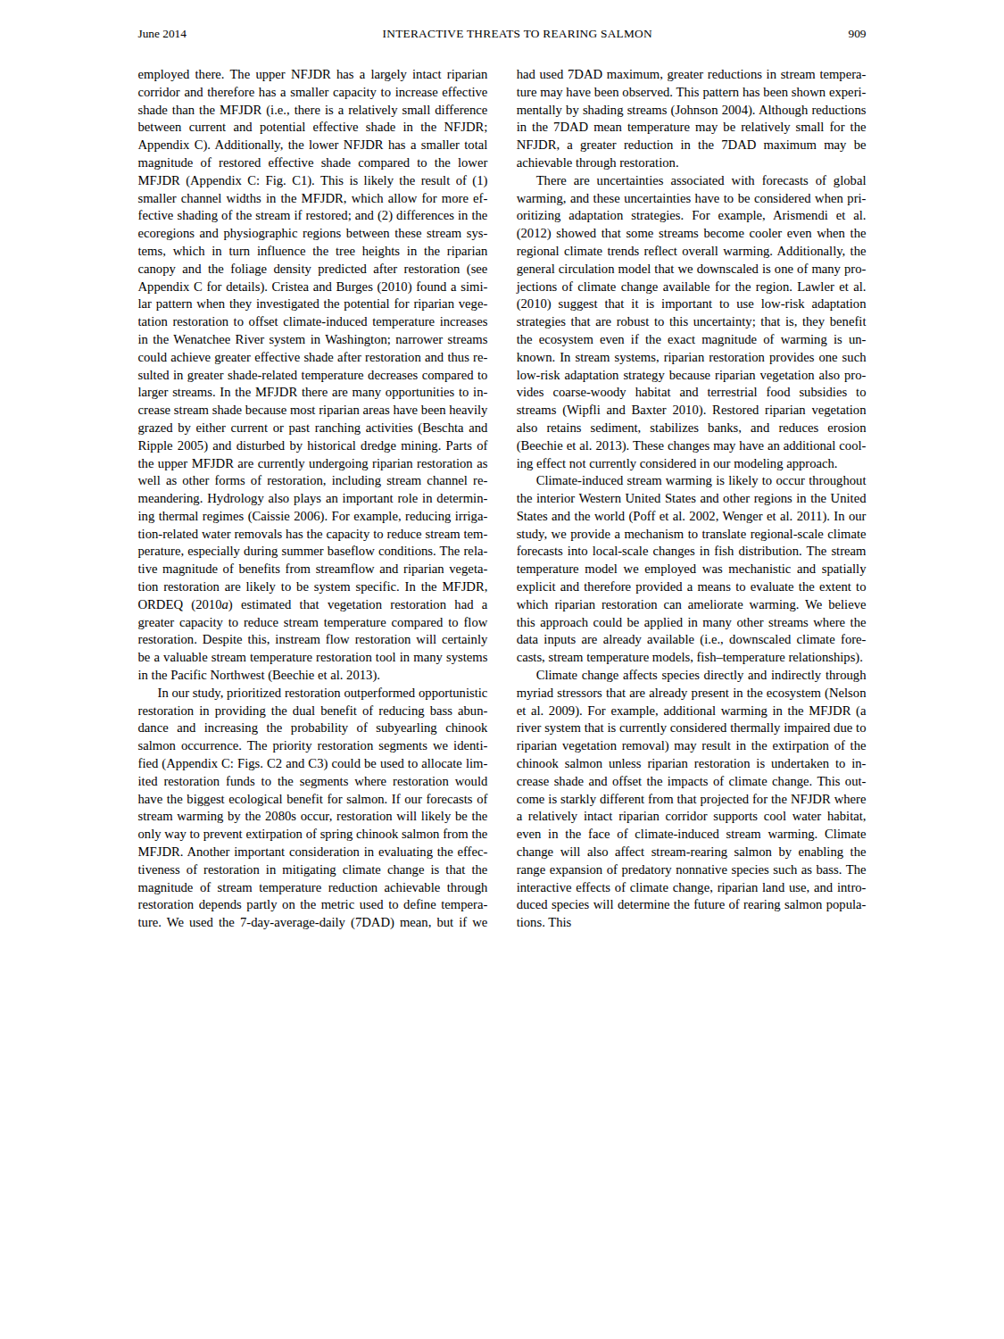June 2014 INTERACTIVE THREATS TO REARING SALMON 909
employed there. The upper NFJDR has a largely intact riparian corridor and therefore has a smaller capacity to increase effective shade than the MFJDR (i.e., there is a relatively small difference between current and potential effective shade in the NFJDR; Appendix C). Additionally, the lower NFJDR has a smaller total magnitude of restored effective shade compared to the lower MFJDR (Appendix C: Fig. C1). This is likely the result of (1) smaller channel widths in the MFJDR, which allow for more effective shading of the stream if restored; and (2) differences in the ecoregions and physiographic regions between these stream systems, which in turn influence the tree heights in the riparian canopy and the foliage density predicted after restoration (see Appendix C for details). Cristea and Burges (2010) found a similar pattern when they investigated the potential for riparian vegetation restoration to offset climate-induced temperature increases in the Wenatchee River system in Washington; narrower streams could achieve greater effective shade after restoration and thus resulted in greater shade-related temperature decreases compared to larger streams. In the MFJDR there are many opportunities to increase stream shade because most riparian areas have been heavily grazed by either current or past ranching activities (Beschta and Ripple 2005) and disturbed by historical dredge mining. Parts of the upper MFJDR are currently undergoing riparian restoration as well as other forms of restoration, including stream channel re-meandering. Hydrology also plays an important role in determining thermal regimes (Caissie 2006). For example, reducing irrigation-related water removals has the capacity to reduce stream temperature, especially during summer baseflow conditions. The relative magnitude of benefits from streamflow and riparian vegetation restoration are likely to be system specific. In the MFJDR, ORDEQ (2010a) estimated that vegetation restoration had a greater capacity to reduce stream temperature compared to flow restoration. Despite this, instream flow restoration will certainly be a valuable stream temperature restoration tool in many systems in the Pacific Northwest (Beechie et al. 2013).
In our study, prioritized restoration outperformed opportunistic restoration in providing the dual benefit of reducing bass abundance and increasing the probability of subyearling chinook salmon occurrence. The priority restoration segments we identified (Appendix C: Figs. C2 and C3) could be used to allocate limited restoration funds to the segments where restoration would have the biggest ecological benefit for salmon. If our forecasts of stream warming by the 2080s occur, restoration will likely be the only way to prevent extirpation of spring chinook salmon from the MFJDR. Another important consideration in evaluating the effectiveness of restoration in mitigating climate change is that the magnitude of stream temperature reduction achievable through restoration depends partly on the metric used to define temperature. We used the 7-day-average-daily (7DAD) mean, but if we had used 7DAD maximum, greater reductions in stream temperature may have been observed. This pattern has been shown experimentally by shading streams (Johnson 2004). Although reductions in the 7DAD mean temperature may be relatively small for the NFJDR, a greater reduction in the 7DAD maximum may be achievable through restoration.
There are uncertainties associated with forecasts of global warming, and these uncertainties have to be considered when prioritizing adaptation strategies. For example, Arismendi et al. (2012) showed that some streams become cooler even when the regional climate trends reflect overall warming. Additionally, the general circulation model that we downscaled is one of many projections of climate change available for the region. Lawler et al. (2010) suggest that it is important to use low-risk adaptation strategies that are robust to this uncertainty; that is, they benefit the ecosystem even if the exact magnitude of warming is unknown. In stream systems, riparian restoration provides one such low-risk adaptation strategy because riparian vegetation also provides coarse-woody habitat and terrestrial food subsidies to streams (Wipfli and Baxter 2010). Restored riparian vegetation also retains sediment, stabilizes banks, and reduces erosion (Beechie et al. 2013). These changes may have an additional cooling effect not currently considered in our modeling approach.
Climate-induced stream warming is likely to occur throughout the interior Western United States and other regions in the United States and the world (Poff et al. 2002, Wenger et al. 2011). In our study, we provide a mechanism to translate regional-scale climate forecasts into local-scale changes in fish distribution. The stream temperature model we employed was mechanistic and spatially explicit and therefore provided a means to evaluate the extent to which riparian restoration can ameliorate warming. We believe this approach could be applied in many other streams where the data inputs are already available (i.e., downscaled climate forecasts, stream temperature models, fish–temperature relationships).
Climate change affects species directly and indirectly through myriad stressors that are already present in the ecosystem (Nelson et al. 2009). For example, additional warming in the MFJDR (a river system that is currently considered thermally impaired due to riparian vegetation removal) may result in the extirpation of the chinook salmon unless riparian restoration is undertaken to increase shade and offset the impacts of climate change. This outcome is starkly different from that projected for the NFJDR where a relatively intact riparian corridor supports cool water habitat, even in the face of climate-induced stream warming. Climate change will also affect stream-rearing salmon by enabling the range expansion of predatory nonnative species such as bass. The interactive effects of climate change, riparian land use, and introduced species will determine the future of rearing salmon populations. This